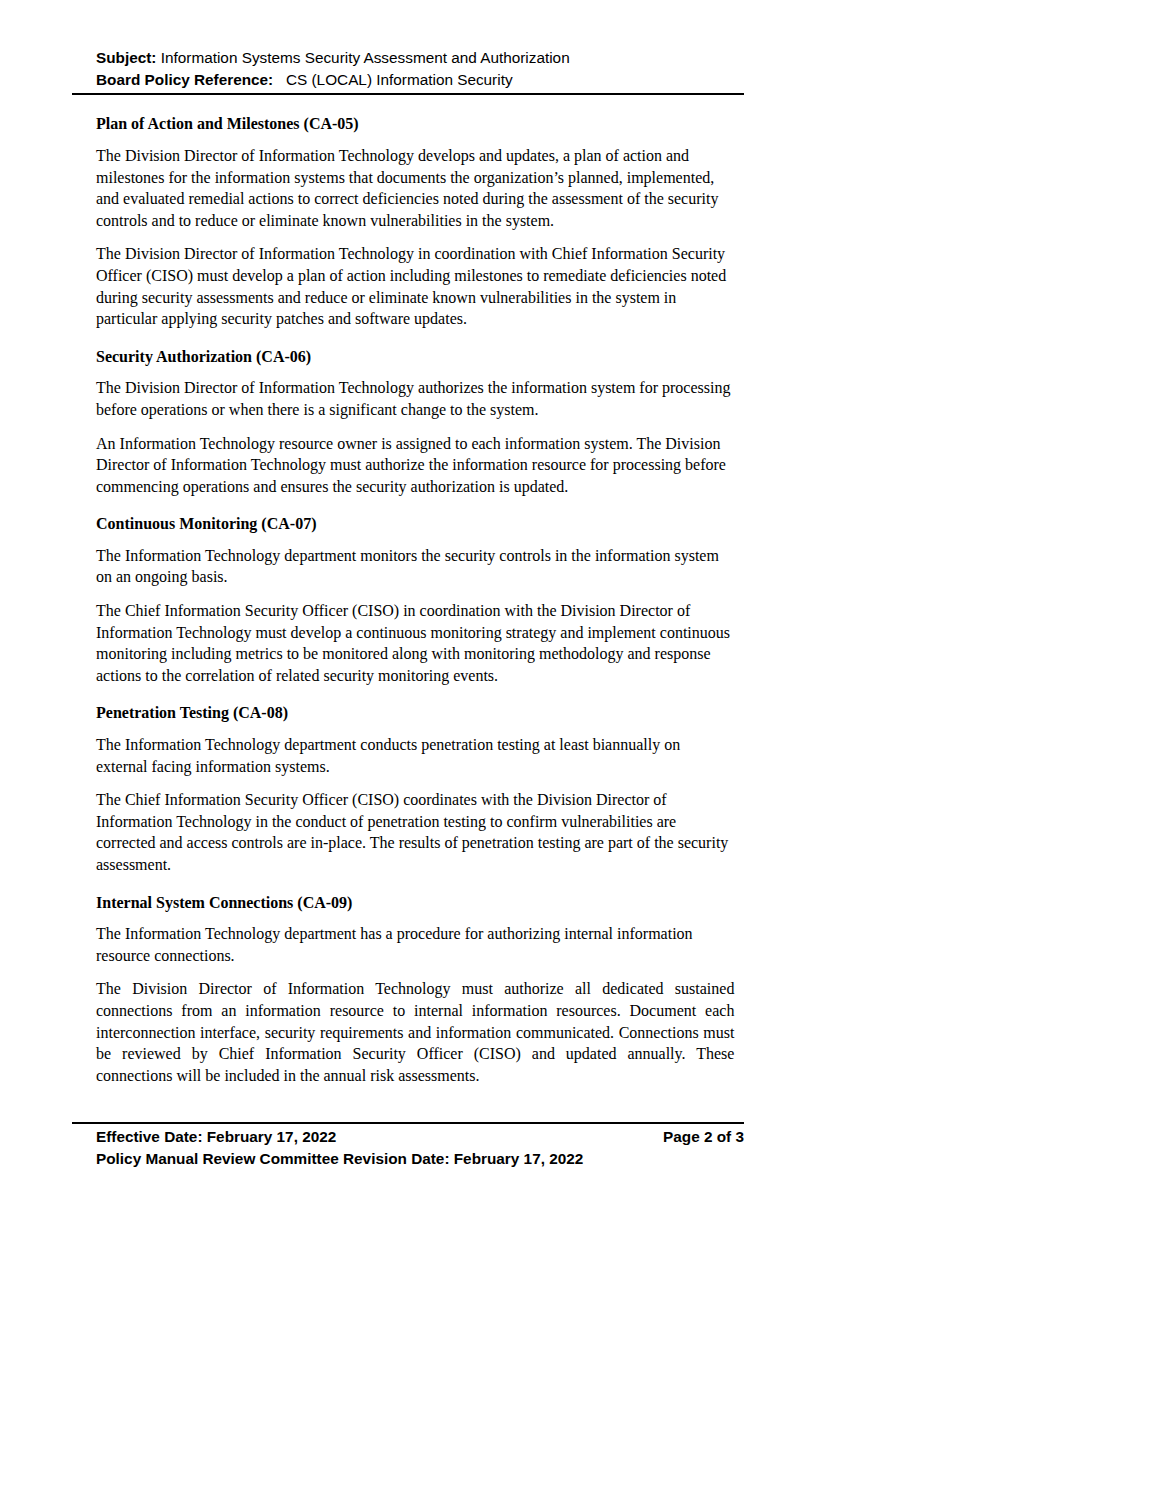Subject: Information Systems Security Assessment and Authorization
Board Policy Reference: CS (LOCAL) Information Security
Plan of Action and Milestones (CA-05)
The Division Director of Information Technology develops and updates, a plan of action and milestones for the information systems that documents the organization’s planned, implemented, and evaluated remedial actions to correct deficiencies noted during the assessment of the security controls and to reduce or eliminate known vulnerabilities in the system.
The Division Director of Information Technology in coordination with Chief Information Security Officer (CISO) must develop a plan of action including milestones to remediate deficiencies noted during security assessments and reduce or eliminate known vulnerabilities in the system in particular applying security patches and software updates.
Security Authorization (CA-06)
The Division Director of Information Technology authorizes the information system for processing before operations or when there is a significant change to the system.
An Information Technology resource owner is assigned to each information system. The Division Director of Information Technology must authorize the information resource for processing before commencing operations and ensures the security authorization is updated.
Continuous Monitoring (CA-07)
The Information Technology department monitors the security controls in the information system on an ongoing basis.
The Chief Information Security Officer (CISO) in coordination with the Division Director of Information Technology must develop a continuous monitoring strategy and implement continuous monitoring including metrics to be monitored along with monitoring methodology and response actions to the correlation of related security monitoring events.
Penetration Testing (CA-08)
The Information Technology department conducts penetration testing at least biannually on external facing information systems.
The Chief Information Security Officer (CISO) coordinates with the Division Director of Information Technology in the conduct of penetration testing to confirm vulnerabilities are corrected and access controls are in-place. The results of penetration testing are part of the security assessment.
Internal System Connections (CA-09)
The Information Technology department has a procedure for authorizing internal information resource connections.
The Division Director of Information Technology must authorize all dedicated sustained connections from an information resource to internal information resources. Document each interconnection interface, security requirements and information communicated. Connections must be reviewed by Chief Information Security Officer (CISO) and updated annually. These connections will be included in the annual risk assessments.
Effective Date: February 17, 2022 Page 2 of 3
Policy Manual Review Committee Revision Date: February 17, 2022